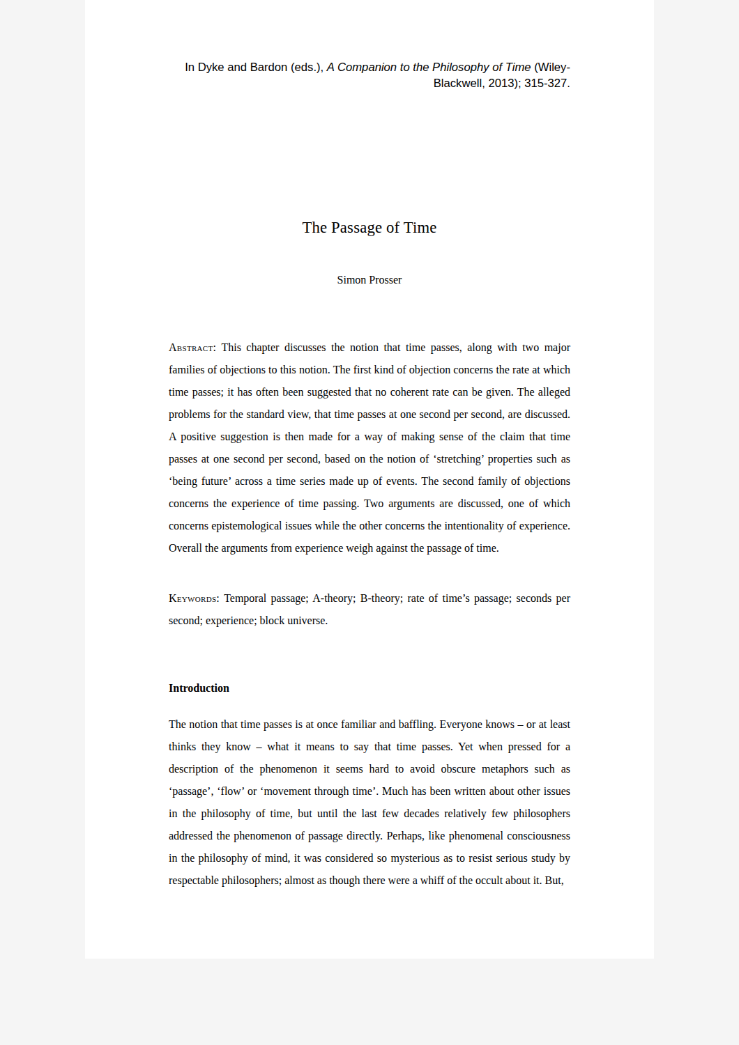In Dyke and Bardon (eds.), A Companion to the Philosophy of Time (Wiley-Blackwell, 2013); 315-327.
The Passage of Time
Simon Prosser
Abstract: This chapter discusses the notion that time passes, along with two major families of objections to this notion. The first kind of objection concerns the rate at which time passes; it has often been suggested that no coherent rate can be given. The alleged problems for the standard view, that time passes at one second per second, are discussed. A positive suggestion is then made for a way of making sense of the claim that time passes at one second per second, based on the notion of ‘stretching’ properties such as ‘being future’ across a time series made up of events. The second family of objections concerns the experience of time passing. Two arguments are discussed, one of which concerns epistemological issues while the other concerns the intentionality of experience. Overall the arguments from experience weigh against the passage of time.
Keywords: Temporal passage; A-theory; B-theory; rate of time’s passage; seconds per second; experience; block universe.
Introduction
The notion that time passes is at once familiar and baffling. Everyone knows – or at least thinks they know – what it means to say that time passes. Yet when pressed for a description of the phenomenon it seems hard to avoid obscure metaphors such as ‘passage’, ‘flow’ or ‘movement through time’. Much has been written about other issues in the philosophy of time, but until the last few decades relatively few philosophers addressed the phenomenon of passage directly. Perhaps, like phenomenal consciousness in the philosophy of mind, it was considered so mysterious as to resist serious study by respectable philosophers; almost as though there were a whiff of the occult about it. But,